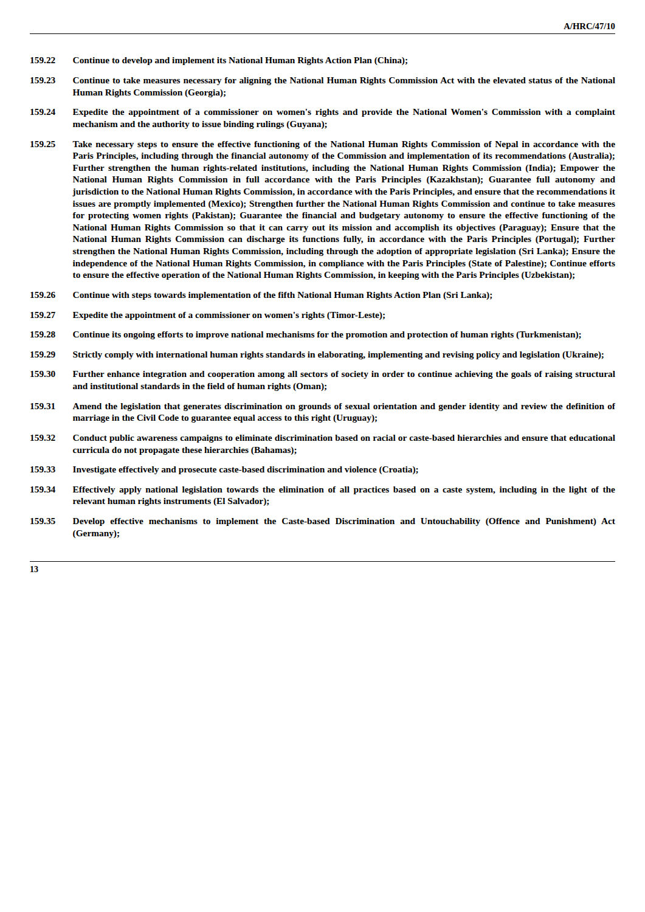A/HRC/47/10
159.22 Continue to develop and implement its National Human Rights Action Plan (China);
159.23 Continue to take measures necessary for aligning the National Human Rights Commission Act with the elevated status of the National Human Rights Commission (Georgia);
159.24 Expedite the appointment of a commissioner on women's rights and provide the National Women's Commission with a complaint mechanism and the authority to issue binding rulings (Guyana);
159.25 Take necessary steps to ensure the effective functioning of the National Human Rights Commission of Nepal in accordance with the Paris Principles, including through the financial autonomy of the Commission and implementation of its recommendations (Australia); Further strengthen the human rights-related institutions, including the National Human Rights Commission (India); Empower the National Human Rights Commission in full accordance with the Paris Principles (Kazakhstan); Guarantee full autonomy and jurisdiction to the National Human Rights Commission, in accordance with the Paris Principles, and ensure that the recommendations it issues are promptly implemented (Mexico); Strengthen further the National Human Rights Commission and continue to take measures for protecting women rights (Pakistan); Guarantee the financial and budgetary autonomy to ensure the effective functioning of the National Human Rights Commission so that it can carry out its mission and accomplish its objectives (Paraguay); Ensure that the National Human Rights Commission can discharge its functions fully, in accordance with the Paris Principles (Portugal); Further strengthen the National Human Rights Commission, including through the adoption of appropriate legislation (Sri Lanka); Ensure the independence of the National Human Rights Commission, in compliance with the Paris Principles (State of Palestine); Continue efforts to ensure the effective operation of the National Human Rights Commission, in keeping with the Paris Principles (Uzbekistan);
159.26 Continue with steps towards implementation of the fifth National Human Rights Action Plan (Sri Lanka);
159.27 Expedite the appointment of a commissioner on women's rights (Timor-Leste);
159.28 Continue its ongoing efforts to improve national mechanisms for the promotion and protection of human rights (Turkmenistan);
159.29 Strictly comply with international human rights standards in elaborating, implementing and revising policy and legislation (Ukraine);
159.30 Further enhance integration and cooperation among all sectors of society in order to continue achieving the goals of raising structural and institutional standards in the field of human rights (Oman);
159.31 Amend the legislation that generates discrimination on grounds of sexual orientation and gender identity and review the definition of marriage in the Civil Code to guarantee equal access to this right (Uruguay);
159.32 Conduct public awareness campaigns to eliminate discrimination based on racial or caste-based hierarchies and ensure that educational curricula do not propagate these hierarchies (Bahamas);
159.33 Investigate effectively and prosecute caste-based discrimination and violence (Croatia);
159.34 Effectively apply national legislation towards the elimination of all practices based on a caste system, including in the light of the relevant human rights instruments (El Salvador);
159.35 Develop effective mechanisms to implement the Caste-based Discrimination and Untouchability (Offence and Punishment) Act (Germany);
13